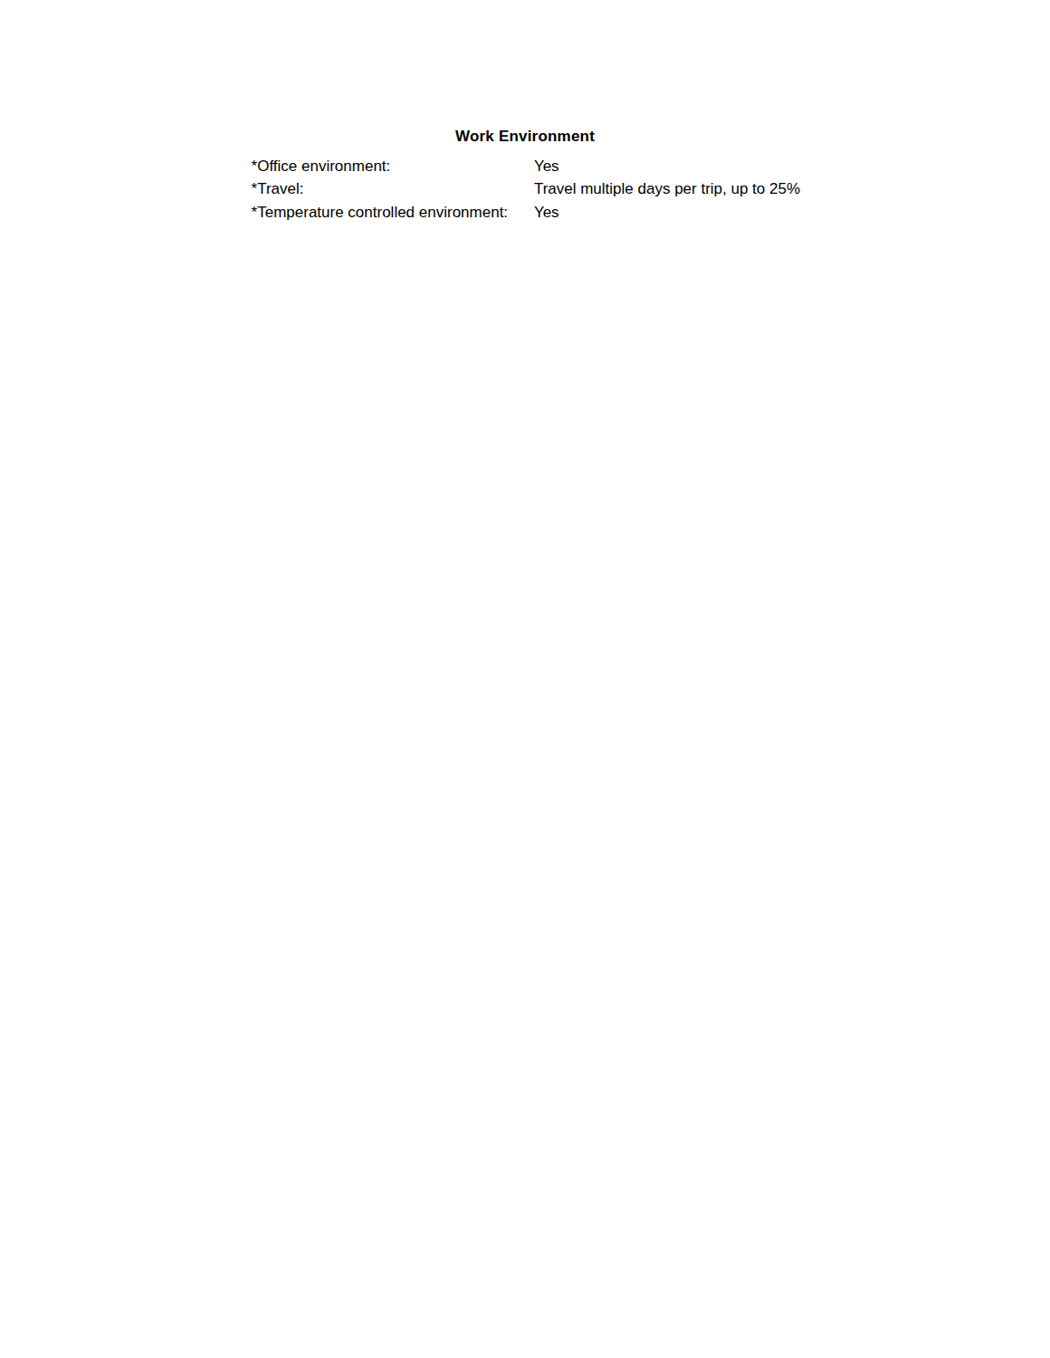Work Environment
| *Office environment: | Yes |
| *Travel: | Travel multiple days per trip, up to 25% |
| *Temperature controlled environment: | Yes |